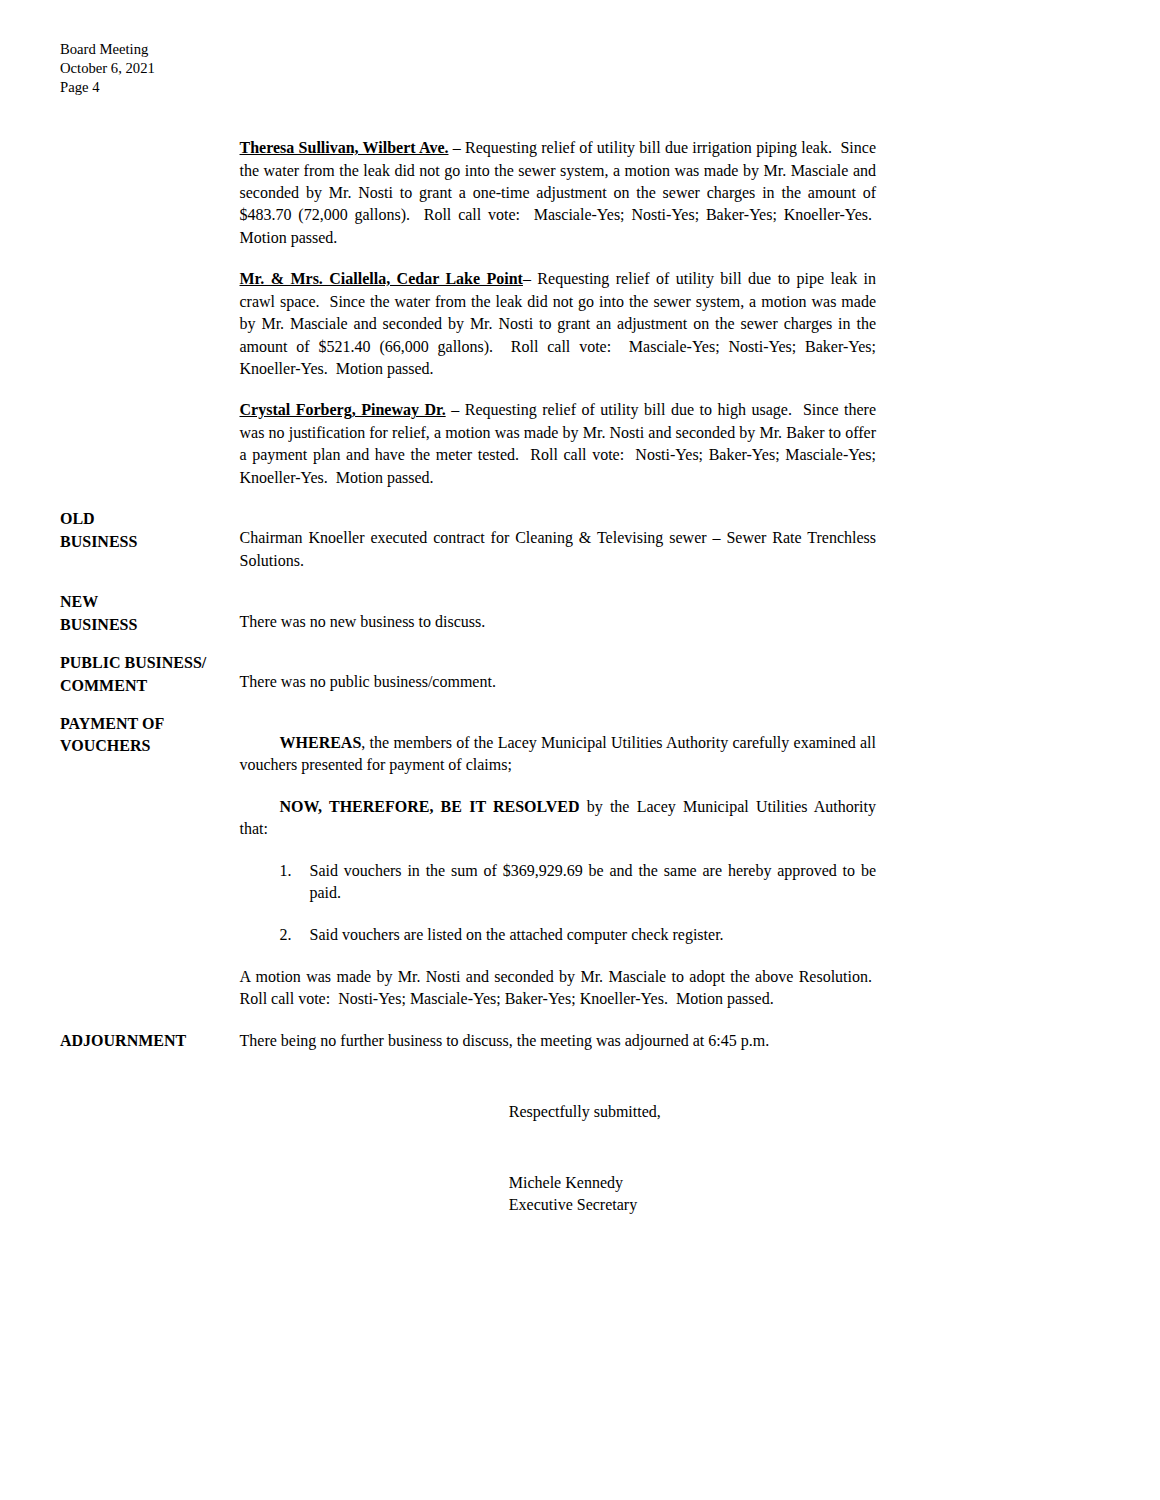Board Meeting
October 6, 2021
Page 4
| | Theresa Sullivan, Wilbert Ave. – Requesting relief of utility bill due irrigation piping leak. Since the water from the leak did not go into the sewer system, a motion was made by Mr. Masciale and seconded by Mr. Nosti to grant a one-time adjustment on the sewer charges in the amount of $483.70 (72,000 gallons). Roll call vote: Masciale-Yes; Nosti-Yes; Baker-Yes; Knoeller-Yes. Motion passed. Mr. & Mrs. Ciallella, Cedar Lake Point – Requesting relief of utility bill due to pipe leak in crawl space. Since the water from the leak did not go into the sewer system, a motion was made by Mr. Masciale and seconded by Mr. Nosti to grant an adjustment on the sewer charges in the amount of $521.40 (66,000 gallons). Roll call vote: Masciale-Yes; Nosti-Yes; Baker-Yes; Knoeller-Yes. Motion passed. Crystal Forberg, Pineway Dr. – Requesting relief of utility bill due to high usage. Since there was no justification for relief, a motion was made by Mr. Nosti and seconded by Mr. Baker to offer a payment plan and have the meter tested. Roll call vote: Nosti-Yes; Baker-Yes; Masciale-Yes; Knoeller-Yes. Motion passed. |
| OLD BUSINESS | Chairman Knoeller executed contract for Cleaning & Televising sewer – Sewer Rate Trenchless Solutions. |
| NEW BUSINESS | There was no new business to discuss. |
| PUBLIC BUSINESS/ COMMENT | There was no public business/comment. |
| PAYMENT OF VOUCHERS | WHEREAS , the members of the Lacey Municipal Utilities Authority carefully examined all vouchers presented for payment of claims; NOW, THEREFORE, BE IT RESOLVED by the Lacey Municipal Utilities Authority that: 1. Said vouchers in the sum of $369,929.69 be and the same are hereby approved to be paid. 2. Said vouchers are listed on the attached computer check register. A motion was made by Mr. Nosti and seconded by Mr. Masciale to adopt the above Resolution. Roll call vote: Nosti-Yes; Masciale-Yes; Baker-Yes; Knoeller-Yes. Motion passed. |
| ADJOURNMENT | There being no further business to discuss, the meeting was adjourned at 6:45 p.m. |
Respectfully submitted,
Michele Kennedy
Executive Secretary